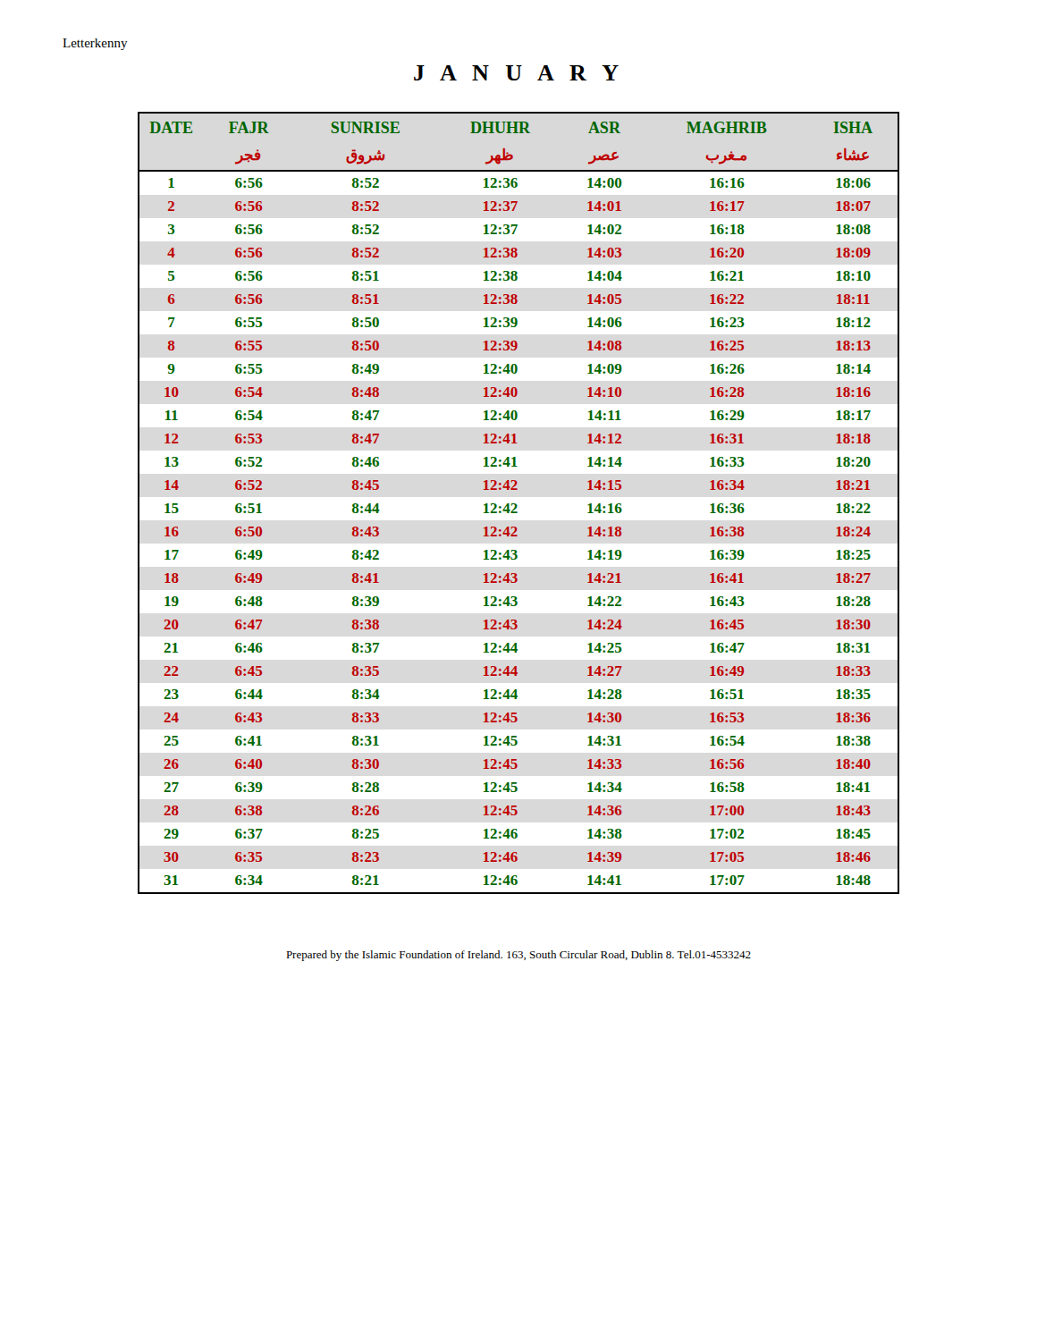Letterkenny
J A N U A R Y
| DATE | FAJR | SUNRISE | DHUHR | ASR | MAGHRIB | ISHA |
| --- | --- | --- | --- | --- | --- | --- |
| | فجر | شروق | ظهر | عصر | مـغرب | عشاء |
| 1 | 6:56 | 8:52 | 12:36 | 14:00 | 16:16 | 18:06 |
| 2 | 6:56 | 8:52 | 12:37 | 14:01 | 16:17 | 18:07 |
| 3 | 6:56 | 8:52 | 12:37 | 14:02 | 16:18 | 18:08 |
| 4 | 6:56 | 8:52 | 12:38 | 14:03 | 16:20 | 18:09 |
| 5 | 6:56 | 8:51 | 12:38 | 14:04 | 16:21 | 18:10 |
| 6 | 6:56 | 8:51 | 12:38 | 14:05 | 16:22 | 18:11 |
| 7 | 6:55 | 8:50 | 12:39 | 14:06 | 16:23 | 18:12 |
| 8 | 6:55 | 8:50 | 12:39 | 14:08 | 16:25 | 18:13 |
| 9 | 6:55 | 8:49 | 12:40 | 14:09 | 16:26 | 18:14 |
| 10 | 6:54 | 8:48 | 12:40 | 14:10 | 16:28 | 18:16 |
| 11 | 6:54 | 8:47 | 12:40 | 14:11 | 16:29 | 18:17 |
| 12 | 6:53 | 8:47 | 12:41 | 14:12 | 16:31 | 18:18 |
| 13 | 6:52 | 8:46 | 12:41 | 14:14 | 16:33 | 18:20 |
| 14 | 6:52 | 8:45 | 12:42 | 14:15 | 16:34 | 18:21 |
| 15 | 6:51 | 8:44 | 12:42 | 14:16 | 16:36 | 18:22 |
| 16 | 6:50 | 8:43 | 12:42 | 14:18 | 16:38 | 18:24 |
| 17 | 6:49 | 8:42 | 12:43 | 14:19 | 16:39 | 18:25 |
| 18 | 6:49 | 8:41 | 12:43 | 14:21 | 16:41 | 18:27 |
| 19 | 6:48 | 8:39 | 12:43 | 14:22 | 16:43 | 18:28 |
| 20 | 6:47 | 8:38 | 12:43 | 14:24 | 16:45 | 18:30 |
| 21 | 6:46 | 8:37 | 12:44 | 14:25 | 16:47 | 18:31 |
| 22 | 6:45 | 8:35 | 12:44 | 14:27 | 16:49 | 18:33 |
| 23 | 6:44 | 8:34 | 12:44 | 14:28 | 16:51 | 18:35 |
| 24 | 6:43 | 8:33 | 12:45 | 14:30 | 16:53 | 18:36 |
| 25 | 6:41 | 8:31 | 12:45 | 14:31 | 16:54 | 18:38 |
| 26 | 6:40 | 8:30 | 12:45 | 14:33 | 16:56 | 18:40 |
| 27 | 6:39 | 8:28 | 12:45 | 14:34 | 16:58 | 18:41 |
| 28 | 6:38 | 8:26 | 12:45 | 14:36 | 17:00 | 18:43 |
| 29 | 6:37 | 8:25 | 12:46 | 14:38 | 17:02 | 18:45 |
| 30 | 6:35 | 8:23 | 12:46 | 14:39 | 17:05 | 18:46 |
| 31 | 6:34 | 8:21 | 12:46 | 14:41 | 17:07 | 18:48 |
Prepared by the Islamic Foundation of Ireland. 163, South Circular Road, Dublin 8. Tel.01-4533242